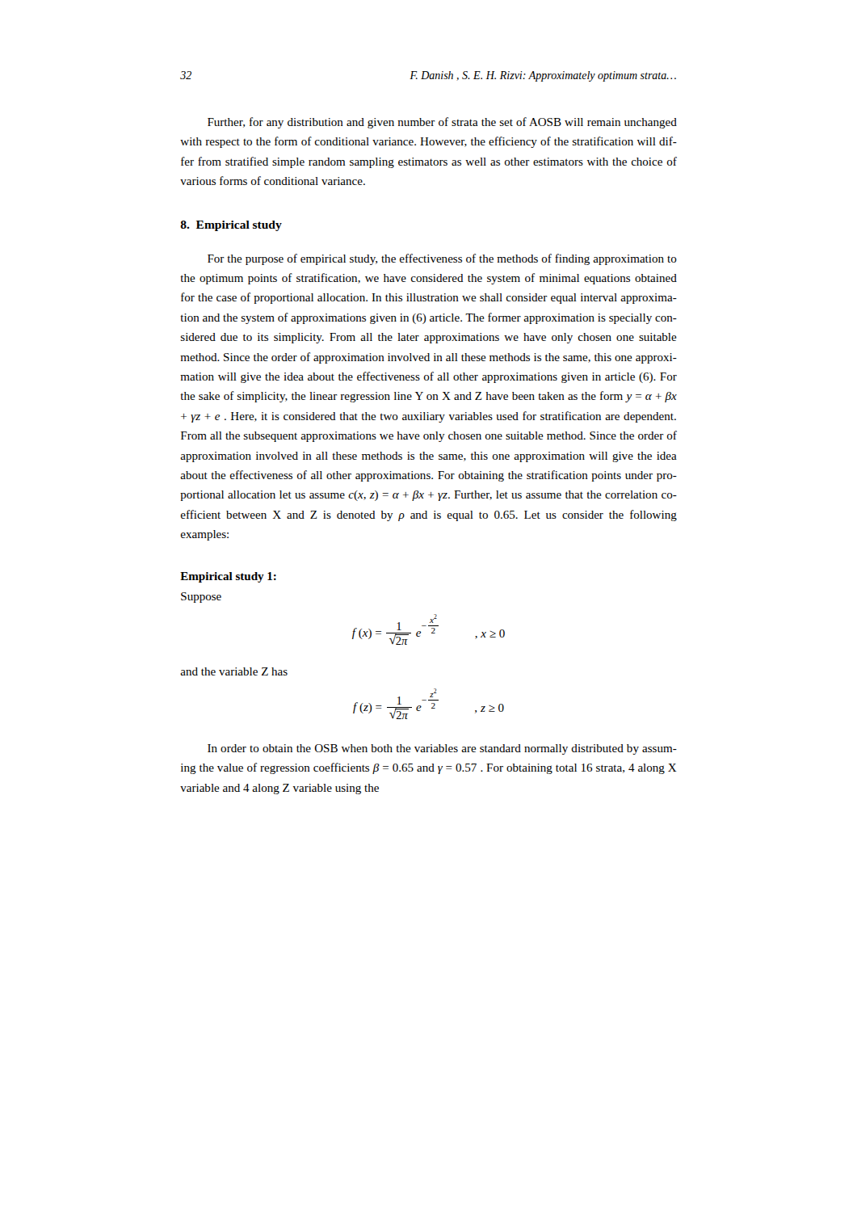32 F. Danish , S. E. H. Rizvi: Approximately optimum strata…
Further, for any distribution and given number of strata the set of AOSB will remain unchanged with respect to the form of conditional variance. However, the efficiency of the stratification will differ from stratified simple random sampling estimators as well as other estimators with the choice of various forms of conditional variance.
8. Empirical study
For the purpose of empirical study, the effectiveness of the methods of finding approximation to the optimum points of stratification, we have considered the system of minimal equations obtained for the case of proportional allocation. In this illustration we shall consider equal interval approximation and the system of approximations given in (6) article. The former approximation is specially considered due to its simplicity. From all the later approximations we have only chosen one suitable method. Since the order of approximation involved in all these methods is the same, this one approximation will give the idea about the effectiveness of all other approximations given in article (6). For the sake of simplicity, the linear regression line Y on X and Z have been taken as the form y = α + βx + γz + e . Here, it is considered that the two auxiliary variables used for stratification are dependent. From all the subsequent approximations we have only chosen one suitable method. Since the order of approximation involved in all these methods is the same, this one approximation will give the idea about the effectiveness of all other approximations. For obtaining the stratification points under proportional allocation let us assume c(x, z) = α + βx + γz. Further, let us assume that the correlation coefficient between X and Z is denoted by ρ and is equal to 0.65. Let us consider the following examples:
Empirical study 1:
Suppose
f (x) = 1 2π e−x22 , x ≥ 0
and the variable Z has
f (z) = 1 2π e−z22 , z ≥ 0
In order to obtain the OSB when both the variables are standard normally distributed by assuming the value of regression coefficients β = 0.65 and γ = 0.57 . For obtaining total 16 strata, 4 along X variable and 4 along Z variable using the